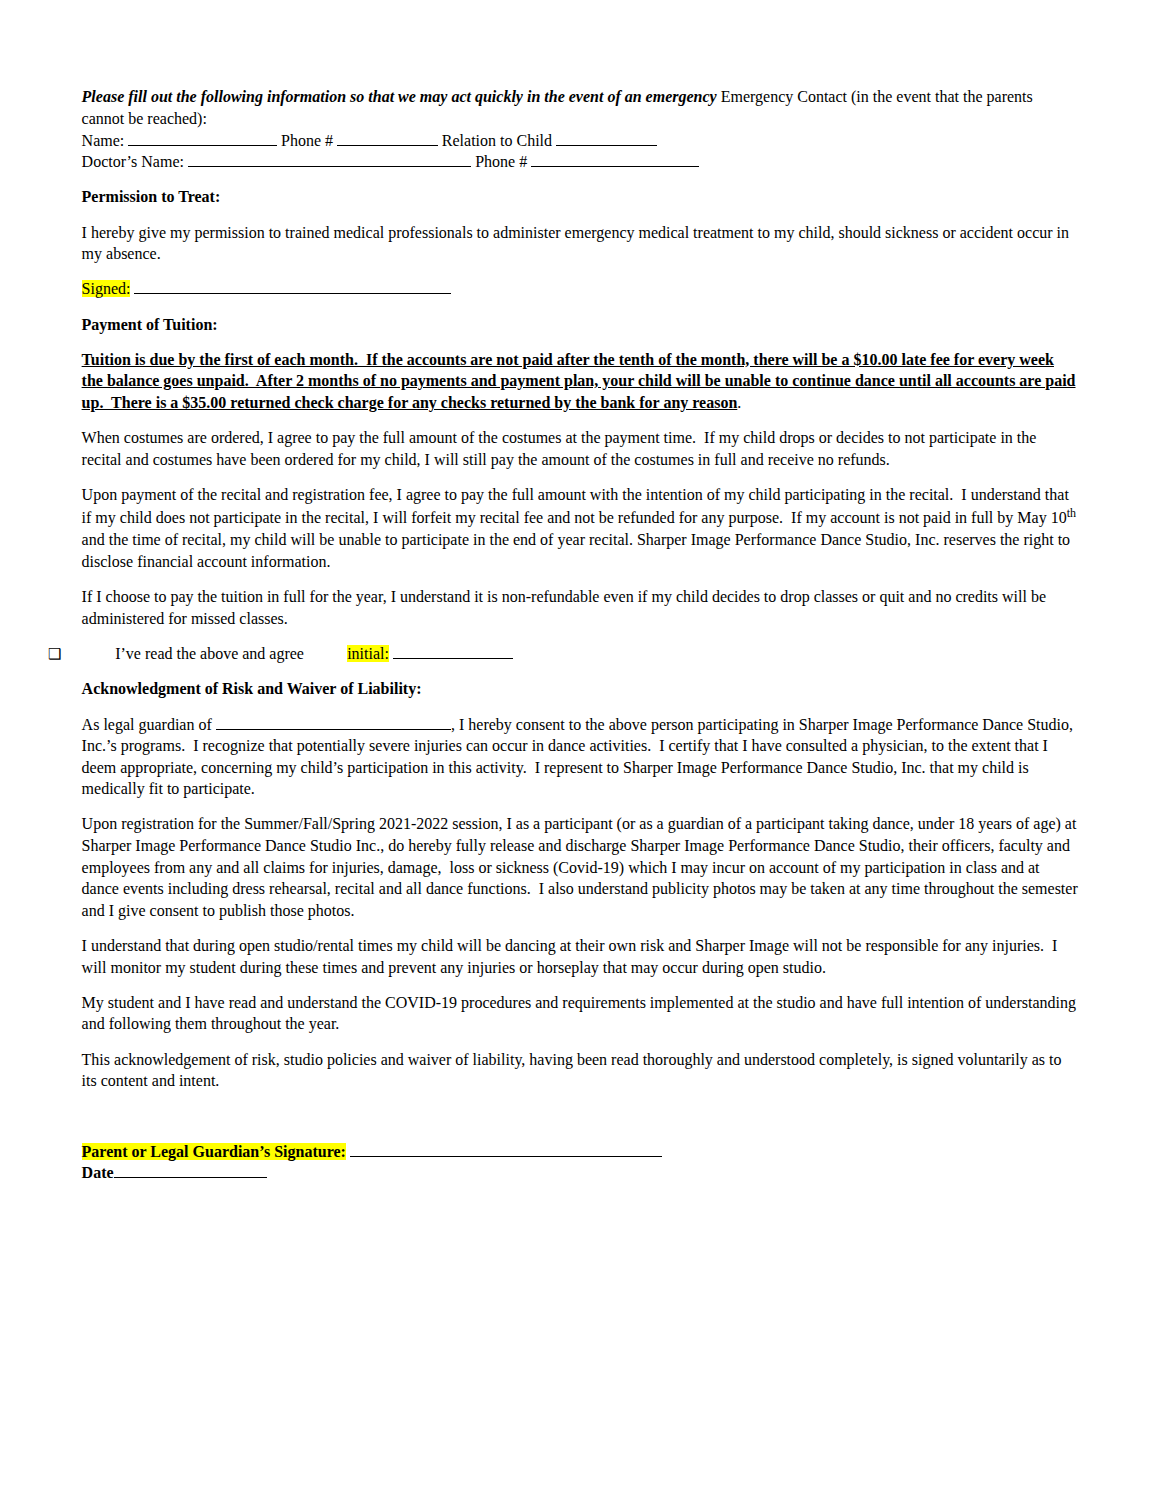Please fill out the following information so that we may act quickly in the event of an emergency Emergency Contact (in the event that the parents cannot be reached):
Name: Phone # Relation to Child
Doctor’s Name: Phone #
Permission to Treat:
I hereby give my permission to trained medical professionals to administer emergency medical treatment to my child, should sickness or accident occur in my absence.
Signed:
Payment of Tuition:
Tuition is due by the first of each month. If the accounts are not paid after the tenth of the month, there will be a $10.00 late fee for every week the balance goes unpaid. After 2 months of no payments and payment plan, your child will be unable to continue dance until all accounts are paid up. There is a $35.00 returned check charge for any checks returned by the bank for any reason.
When costumes are ordered, I agree to pay the full amount of the costumes at the payment time. If my child drops or decides to not participate in the recital and costumes have been ordered for my child, I will still pay the amount of the costumes in full and receive no refunds.
Upon payment of the recital and registration fee, I agree to pay the full amount with the intention of my child participating in the recital. I understand that if my child does not participate in the recital, I will forfeit my recital fee and not be refunded for any purpose. If my account is not paid in full by May 10th and the time of recital, my child will be unable to participate in the end of year recital. Sharper Image Performance Dance Studio, Inc. reserves the right to disclose financial account information.
If I choose to pay the tuition in full for the year, I understand it is non-refundable even if my child decides to drop classes or quit and no credits will be administered for missed classes.
❑I’ve read the above and agree initial:
Acknowledgment of Risk and Waiver of Liability:
As legal guardian of , I hereby consent to the above person participating in Sharper Image Performance Dance Studio, Inc.’s programs. I recognize that potentially severe injuries can occur in dance activities. I certify that I have consulted a physician, to the extent that I deem appropriate, concerning my child’s participation in this activity. I represent to Sharper Image Performance Dance Studio, Inc. that my child is medically fit to participate.
Upon registration for the Summer/Fall/Spring 2021-2022 session, I as a participant (or as a guardian of a participant taking dance, under 18 years of age) at Sharper Image Performance Dance Studio Inc., do hereby fully release and discharge Sharper Image Performance Dance Studio, their officers, faculty and employees from any and all claims for injuries, damage, loss or sickness (Covid-19) which I may incur on account of my participation in class and at dance events including dress rehearsal, recital and all dance functions. I also understand publicity photos may be taken at any time throughout the semester and I give consent to publish those photos.
I understand that during open studio/rental times my child will be dancing at their own risk and Sharper Image will not be responsible for any injuries. I will monitor my student during these times and prevent any injuries or horseplay that may occur during open studio.
My student and I have read and understand the COVID-19 procedures and requirements implemented at the studio and have full intention of understanding and following them throughout the year.
This acknowledgement of risk, studio policies and waiver of liability, having been read thoroughly and understood completely, is signed voluntarily as to its content and intent.
Parent or Legal Guardian’s Signature:
Date